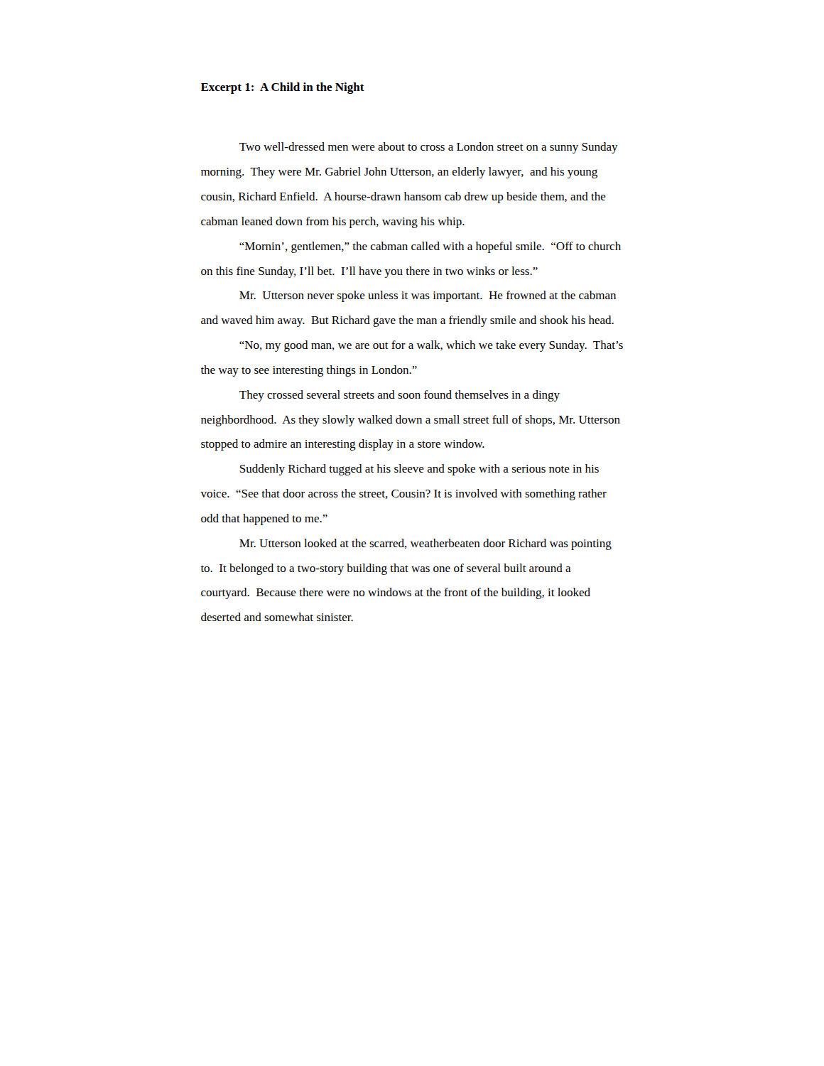Excerpt 1: A Child in the Night
Two well-dressed men were about to cross a London street on a sunny Sunday morning. They were Mr. Gabriel John Utterson, an elderly lawyer, and his young cousin, Richard Enfield. A hourse-drawn hansom cab drew up beside them, and the cabman leaned down from his perch, waving his whip.
“Mornin’, gentlemen,” the cabman called with a hopeful smile. “Off to church on this fine Sunday, I’ll bet. I’ll have you there in two winks or less.”
Mr. Utterson never spoke unless it was important. He frowned at the cabman and waved him away. But Richard gave the man a friendly smile and shook his head.
“No, my good man, we are out for a walk, which we take every Sunday. That’s the way to see interesting things in London.”
They crossed several streets and soon found themselves in a dingy neighbordhood. As they slowly walked down a small street full of shops, Mr. Utterson stopped to admire an interesting display in a store window.
Suddenly Richard tugged at his sleeve and spoke with a serious note in his voice. “See that door across the street, Cousin? It is involved with something rather odd that happened to me.”
Mr. Utterson looked at the scarred, weatherbeaten door Richard was pointing to. It belonged to a two-story building that was one of several built around a courtyard. Because there were no windows at the front of the building, it looked deserted and somewhat sinister.